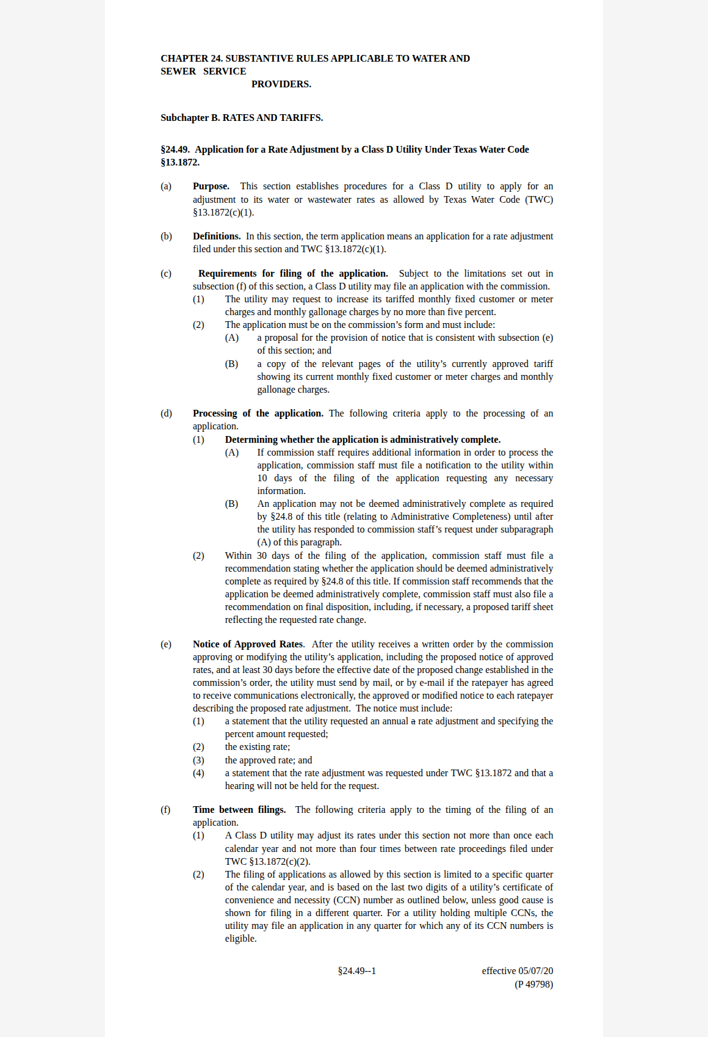CHAPTER 24. SUBSTANTIVE RULES APPLICABLE TO WATER AND SEWER SERVICE PROVIDERS.
Subchapter B. RATES AND TARIFFS.
§24.49. Application for a Rate Adjustment by a Class D Utility Under Texas Water Code §13.1872.
| (a) | Purpose. This section establishes procedures for a Class D utility to apply for an adjustment to its water or wastewater rates as allowed by Texas Water Code (TWC) §13.1872(c)(1). |
| (b) | Definitions. In this section, the term application means an application for a rate adjustment filed under this section and TWC §13.1872(c)(1). |
| (c) | Requirements for filing of the application. Subject to the limitations set out in subsection (f) of this section, a Class D utility may file an application with the commission. |
| | / (1) / The utility may request to increase its tariffed monthly fixed customer or meter charges and monthly gallonage charges by no more than five percent. / / (2) / The application must be on the commission’s form and must include: / / / / (A) / a proposal for the provision of notice that is consistent with subsection (e) of this section; and / / (B) / a copy of the relevant pages of the utility’s currently approved tariff showing its current monthly fixed customer or meter charges and monthly gallonage charges. / / |
| (d) | Processing of the application. The following criteria apply to the processing of an application. |
| | / (1) / Determining whether the application is administratively complete. / / / / (A) / If commission staff requires additional information in order to process the application, commission staff must file a notification to the utility within 10 days of the filing of the application requesting any necessary information. / / (B) / An application may not be deemed administratively complete as required by §24.8 of this title (relating to Administrative Completeness) until after the utility has responded to commission staff’s request under subparagraph (A) of this paragraph. / / / (2) / Within 30 days of the filing of the application, commission staff must file a recommendation stating whether the application should be deemed administratively complete as required by §24.8 of this title. If commission staff recommends that the application be deemed administratively complete, commission staff must also file a recommendation on final disposition, including, if necessary, a proposed tariff sheet reflecting the requested rate change. / |
| (e) | Notice of Approved Rates . After the utility receives a written order by the commission approving or modifying the utility’s application, including the proposed notice of approved rates, and at least 30 days before the effective date of the proposed change established in the commission’s order, the utility must send by mail, or by e-mail if the ratepayer has agreed to receive communications electronically, the approved or modified notice to each ratepayer describing the proposed rate adjustment. The notice must include: |
| | / (1) / a statement that the utility requested an annual a rate adjustment and specifying the percent amount requested; / / (2) / the existing rate; / / (3) / the approved rate; and / / (4) / a statement that the rate adjustment was requested under TWC §13.1872 and that a hearing will not be held for the request. / |
| (f) | Time between filings. The following criteria apply to the timing of the filing of an application. |
| | / (1) / A Class D utility may adjust its rates under this section not more than once each calendar year and not more than four times between rate proceedings filed under TWC §13.1872(c)(2). / / (2) / The filing of applications as allowed by this section is limited to a specific quarter of the calendar year, and is based on the last two digits of a utility’s certificate of convenience and necessity (CCN) number as outlined below, unless good cause is shown for filing in a different quarter. For a utility holding multiple CCNs, the utility may file an application in any quarter for which any of its CCN numbers is eligible. / |
§24.49--1
effective 05/07/20
(P 49798)